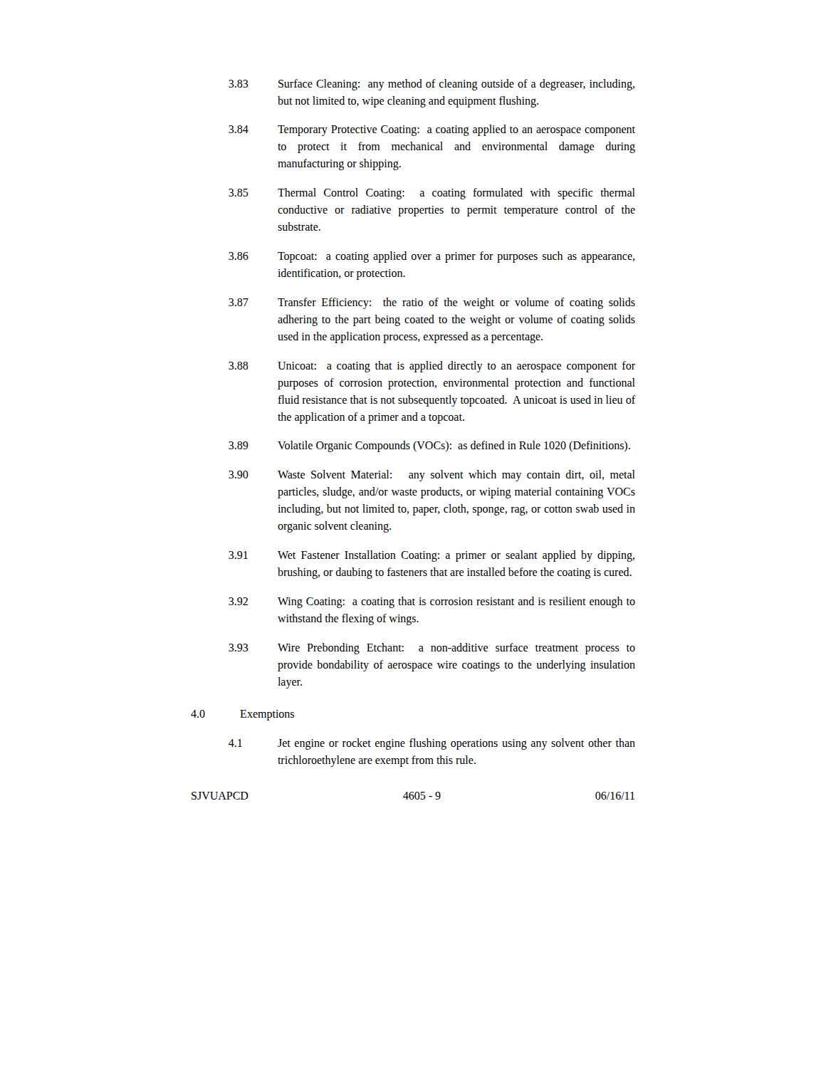3.83
Surface Cleaning: any method of cleaning outside of a degreaser, including, but not limited to, wipe cleaning and equipment flushing.
3.84
Temporary Protective Coating: a coating applied to an aerospace component to protect it from mechanical and environmental damage during manufacturing or shipping.
3.85
Thermal Control Coating: a coating formulated with specific thermal conductive or radiative properties to permit temperature control of the substrate.
3.86
Topcoat: a coating applied over a primer for purposes such as appearance, identification, or protection.
3.87
Transfer Efficiency: the ratio of the weight or volume of coating solids adhering to the part being coated to the weight or volume of coating solids used in the application process, expressed as a percentage.
3.88
Unicoat: a coating that is applied directly to an aerospace component for purposes of corrosion protection, environmental protection and functional fluid resistance that is not subsequently topcoated. A unicoat is used in lieu of the application of a primer and a topcoat.
3.89
Volatile Organic Compounds (VOCs): as defined in Rule 1020 (Definitions).
3.90
Waste Solvent Material: any solvent which may contain dirt, oil, metal particles, sludge, and/or waste products, or wiping material containing VOCs including, but not limited to, paper, cloth, sponge, rag, or cotton swab used in organic solvent cleaning.
3.91
Wet Fastener Installation Coating: a primer or sealant applied by dipping, brushing, or daubing to fasteners that are installed before the coating is cured.
3.92
Wing Coating: a coating that is corrosion resistant and is resilient enough to withstand the flexing of wings.
3.93
Wire Prebonding Etchant: a non-additive surface treatment process to provide bondability of aerospace wire coatings to the underlying insulation layer.
4.0
Exemptions
4.1
Jet engine or rocket engine flushing operations using any solvent other than trichloroethylene are exempt from this rule.
SJVUAPCD
4605 - 9
06/16/11